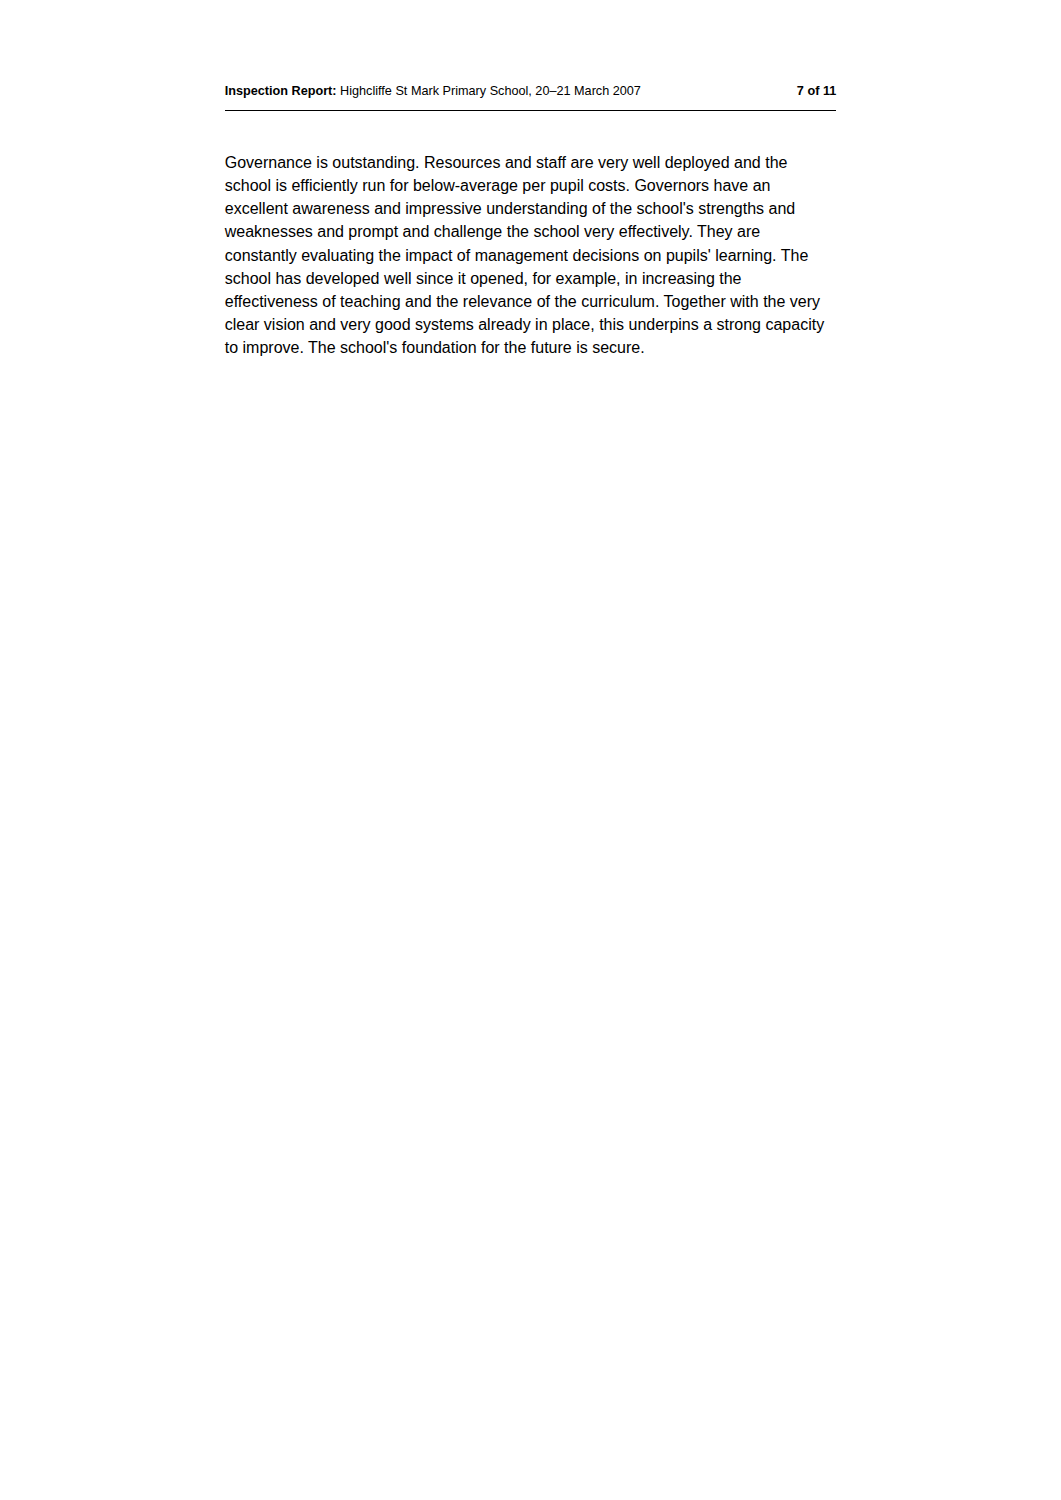Inspection Report: Highcliffe St Mark Primary School, 20–21 March 2007
7 of 11
Governance is outstanding. Resources and staff are very well deployed and the school is efficiently run for below-average per pupil costs. Governors have an excellent awareness and impressive understanding of the school's strengths and weaknesses and prompt and challenge the school very effectively. They are constantly evaluating the impact of management decisions on pupils' learning. The school has developed well since it opened, for example, in increasing the effectiveness of teaching and the relevance of the curriculum. Together with the very clear vision and very good systems already in place, this underpins a strong capacity to improve. The school's foundation for the future is secure.